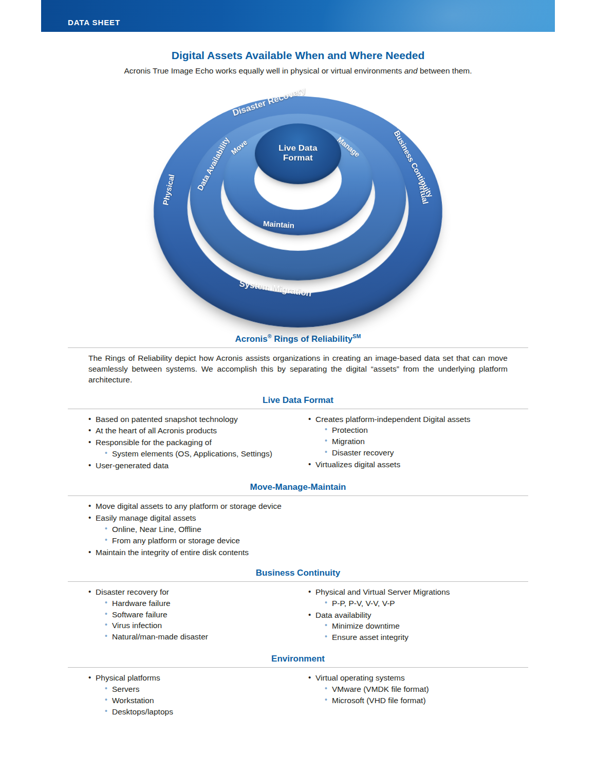DATA SHEET
Digital Assets Available When and Where Needed
Acronis True Image Echo works equally well in physical or virtual environments and between them.
Live Data
Format
Disaster Recovery
System Migration
Physical
Virtual
Data Availability
Business Continuity
Move
Manage
Maintain
Acronis® Rings of ReliabilitySM
The Rings of Reliability depict how Acronis assists organizations in creating an image-based data set that can move seamlessly between systems. We accomplish this by separating the digital “assets” from the underlying platform architecture.
Live Data Format
Based on patented snapshot technology
At the heart of all Acronis products
Responsible for the packaging of
System elements (OS, Applications, Settings)
User-generated data
Creates platform-independent Digital assets
Protection
Migration
Disaster recovery
Virtualizes digital assets
Move-Manage-Maintain
Move digital assets to any platform or storage device
Easily manage digital assets
Online, Near Line, Offline
From any platform or storage device
Maintain the integrity of entire disk contents
Business Continuity
Disaster recovery for
Hardware failure
Software failure
Virus infection
Natural/man-made disaster
Physical and Virtual Server Migrations
P-P, P-V, V-V, V-P
Data availability
Minimize downtime
Ensure asset integrity
Environment
Physical platforms
Servers
Workstation
Desktops/laptops
Virtual operating systems
VMware (VMDK file format)
Microsoft (VHD file format)